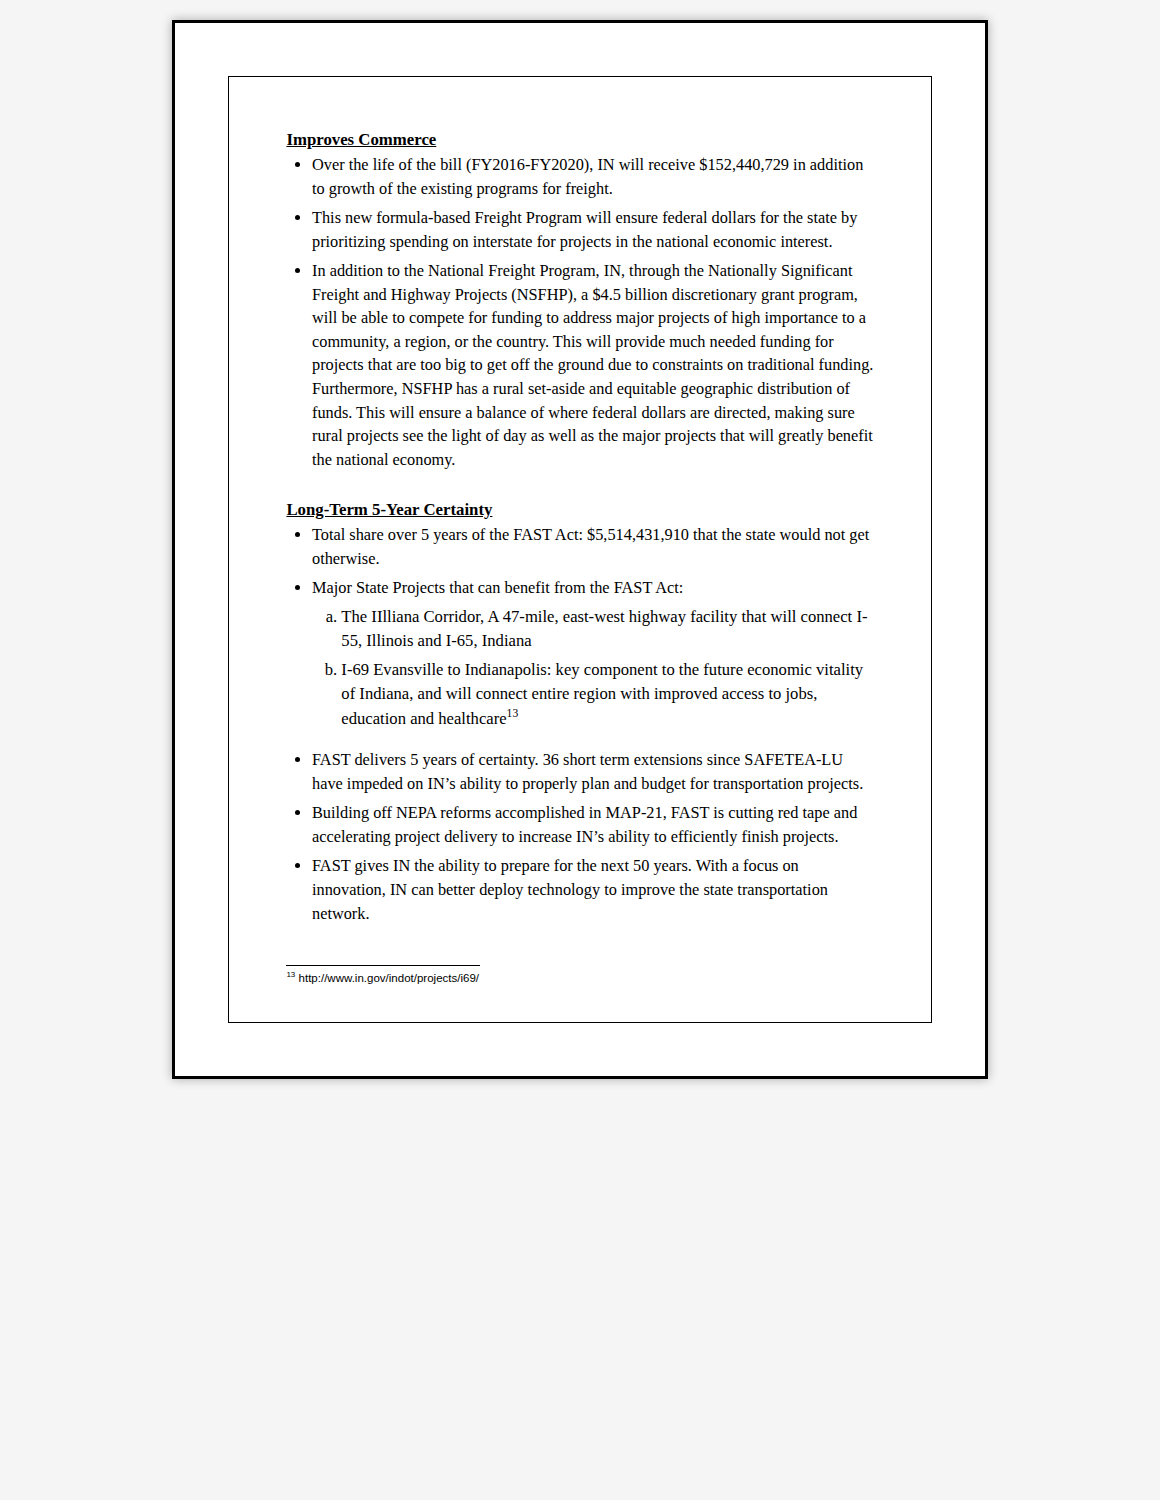Improves Commerce
Over the life of the bill (FY2016-FY2020), IN will receive $152,440,729 in addition to growth of the existing programs for freight.
This new formula-based Freight Program will ensure federal dollars for the state by prioritizing spending on interstate for projects in the national economic interest.
In addition to the National Freight Program, IN, through the Nationally Significant Freight and Highway Projects (NSFHP), a $4.5 billion discretionary grant program, will be able to compete for funding to address major projects of high importance to a community, a region, or the country. This will provide much needed funding for projects that are too big to get off the ground due to constraints on traditional funding. Furthermore, NSFHP has a rural set-aside and equitable geographic distribution of funds. This will ensure a balance of where federal dollars are directed, making sure rural projects see the light of day as well as the major projects that will greatly benefit the national economy.
Long-Term 5-Year Certainty
Total share over 5 years of the FAST Act: $5,514,431,910 that the state would not get otherwise.
Major State Projects that can benefit from the FAST Act:
The IIlliana Corridor, A 47-mile, east-west highway facility that will connect I-55, Illinois and I-65, Indiana
I-69 Evansville to Indianapolis: key component to the future economic vitality of Indiana, and will connect entire region with improved access to jobs, education and healthcare13
FAST delivers 5 years of certainty. 36 short term extensions since SAFETEA-LU have impeded on IN’s ability to properly plan and budget for transportation projects.
Building off NEPA reforms accomplished in MAP-21, FAST is cutting red tape and accelerating project delivery to increase IN’s ability to efficiently finish projects.
FAST gives IN the ability to prepare for the next 50 years. With a focus on innovation, IN can better deploy technology to improve the state transportation network.
13 http://www.in.gov/indot/projects/i69/